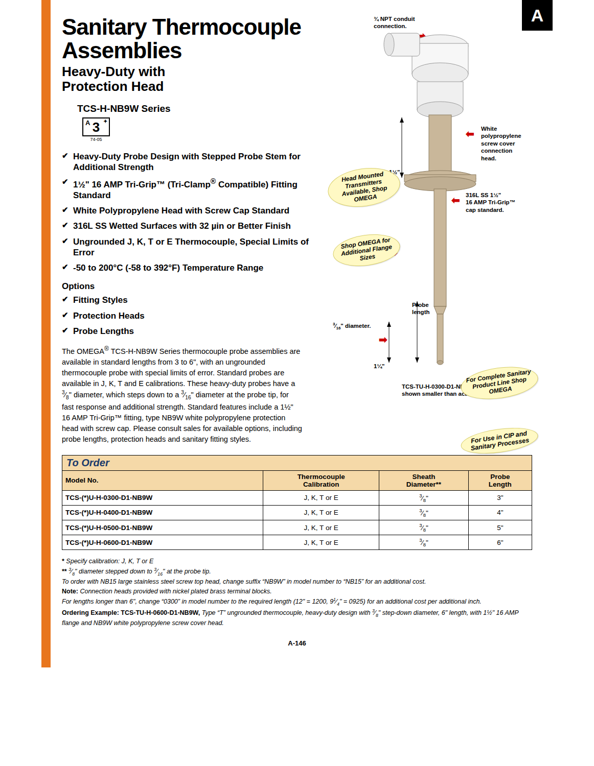A
Sanitary Thermocouple
Assemblies
Heavy-Duty with
Protection Head
TCS-H-NB9W Series
A✦3
74-05
Heavy-Duty Probe Design with Stepped Probe Stem for Additional Strength
1½" 16 AMP Tri-Grip™ (Tri-Clamp® Compatible) Fitting Standard
White Polypropylene Head with Screw Cap Standard
316L SS Wetted Surfaces with 32 µin or Better Finish
Ungrounded J, K, T or E Thermocouple, Special Limits of Error
-50 to 200°C (-58 to 392°F) Temperature Range
Options
Fitting Styles
Protection Heads
Probe Lengths
The OMEGA® TCS-H-NB9W Series thermocouple probe assemblies are available in standard lengths from 3 to 6", with an ungrounded thermocouple probe with special limits of error. Standard probes are available in J, K, T and E calibrations. These heavy-duty probes have a 3⁄8" diameter, which steps down to a 3⁄16" diameter at the probe tip, for fast response and additional strength. Standard features include a 1½" 16 AMP Tri-Grip™ fitting, type NB9W white polypropylene protection head with screw cap. Please consult sales for available options, including probe lengths, protection heads and sanitary fitting styles.
¾ NPT conduit
connection.
➡
White
polypropylene
screw cover
connection
head.
⬅
1½"
316L SS 1½"
16 AMP Tri-Grip™
cap standard.
⬅
3⁄8" diameter.
➡
Probe
length
3⁄16" diameter.
➡
1¼"
TCS-TU-H-0300-D1-NB9W
shown smaller than actual size.
Head Mounted Transmitters Available, Shop OMEGA
Shop OMEGA for Additional Flange Sizes
For Complete Sanitary Product Line Shop OMEGA
For Use in CIP and Sanitary Processes
To Order
| Model No. | Thermocouple Calibration | Sheath Diameter** | Probe Length |
| --- | --- | --- | --- |
| TCS-(*)U-H-0300-D1-NB9W | J, K, T or E | 3 ⁄ 8 " | 3" |
| TCS-(*)U-H-0400-D1-NB9W | J, K, T or E | 3 ⁄ 8 " | 4" |
| TCS-(*)U-H-0500-D1-NB9W | J, K, T or E | 3 ⁄ 8 " | 5" |
| TCS-(*)U-H-0600-D1-NB9W | J, K, T or E | 3 ⁄ 8 " | 6" |
* Specify calibration: J, K, T or E
** 3⁄8" diameter stepped down to 3⁄16" at the probe tip.
To order with NB15 large stainless steel screw top head, change suffix “NB9W” in model number to “NB15” for an additional cost.
Note: Connection heads provided with nickel plated brass terminal blocks.
For lengths longer than 6", change “0300” in model number to the required length (12" = 1200, 91⁄4" = 0925) for an additional cost per additional inch.
Ordering Example: TCS-TU-H-0600-D1-NB9W, Type “T” ungrounded thermocouple, heavy-duty design with 3⁄8" step-down diameter, 6" length, with 1½" 16 AMP flange and NB9W white polypropylene screw cover head.
A-146